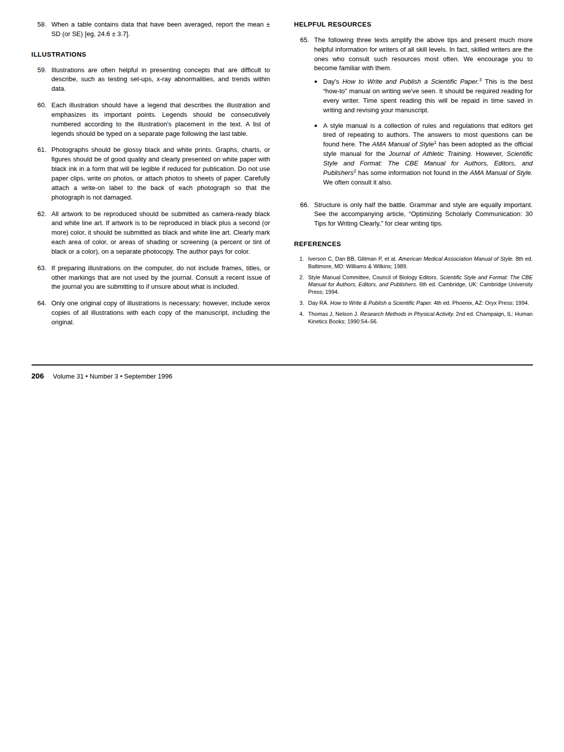58. When a table contains data that have been averaged, report the mean ± SD (or SE) [eg, 24.6 ± 3.7].
Illustrations
59. Illustrations are often helpful in presenting concepts that are difficult to describe, such as testing set-ups, x-ray abnormalities, and trends within data.
60. Each illustration should have a legend that describes the illustration and emphasizes its important points. Legends should be consecutively numbered according to the illustration's placement in the text. A list of legends should be typed on a separate page following the last table.
61. Photographs should be glossy black and white prints. Graphs, charts, or figures should be of good quality and clearly presented on white paper with black ink in a form that will be legible if reduced for publication. Do not use paper clips, write on photos, or attach photos to sheets of paper. Carefully attach a write-on label to the back of each photograph so that the photograph is not damaged.
62. All artwork to be reproduced should be submitted as camera-ready black and white line art. If artwork is to be reproduced in black plus a second (or more) color, it should be submitted as black and white line art. Clearly mark each area of color, or areas of shading or screening (a percent or tint of black or a color), on a separate photocopy. The author pays for color.
63. If preparing illustrations on the computer, do not include frames, titles, or other markings that are not used by the journal. Consult a recent issue of the journal you are submitting to if unsure about what is included.
64. Only one original copy of illustrations is necessary; however, include xerox copies of all illustrations with each copy of the manuscript, including the original.
Helpful Resources
65. The following three texts amplify the above tips and present much more helpful information for writers of all skill levels. In fact, skilled writers are the ones who consult such resources most often. We encourage you to become familiar with them.
● Day's How to Write and Publish a Scientific Paper.3 This is the best “how-to” manual on writing we've seen. It should be required reading for every writer. Time spent reading this will be repaid in time saved in writing and revising your manuscript.
● A style manual is a collection of rules and regulations that editors get tired of repeating to authors. The answers to most questions can be found here. The AMA Manual of Style1 has been adopted as the official style manual for the Journal of Athletic Training. However, Scientific Style and Format: The CBE Manual for Authors, Editors, and Publishers2 has some information not found in the AMA Manual of Style. We often consult it also.
66. Structure is only half the battle. Grammar and style are equally important. See the accompanying article, “Optimizing Scholarly Communication: 30 Tips for Writing Clearly,” for clear writing tips.
References
1. Iverson C, Dan BB, Glitman P, et al. American Medical Association Manual of Style. 8th ed. Baltimore, MD: Williams & Wilkins; 1989.
2. Style Manual Committee, Council of Biology Editors. Scientific Style and Format: The CBE Manual for Authors, Editors, and Publishers. 6th ed. Cambridge, UK: Cambridge University Press; 1994.
3. Day RA. How to Write & Publish a Scientific Paper. 4th ed. Phoenix, AZ: Oryx Press; 1994.
4. Thomas J, Nelson J. Research Methods in Physical Activity. 2nd ed. Champaign, IL: Human Kinetics Books; 1990:54–56.
206 Volume 31 • Number 3 • September 1996